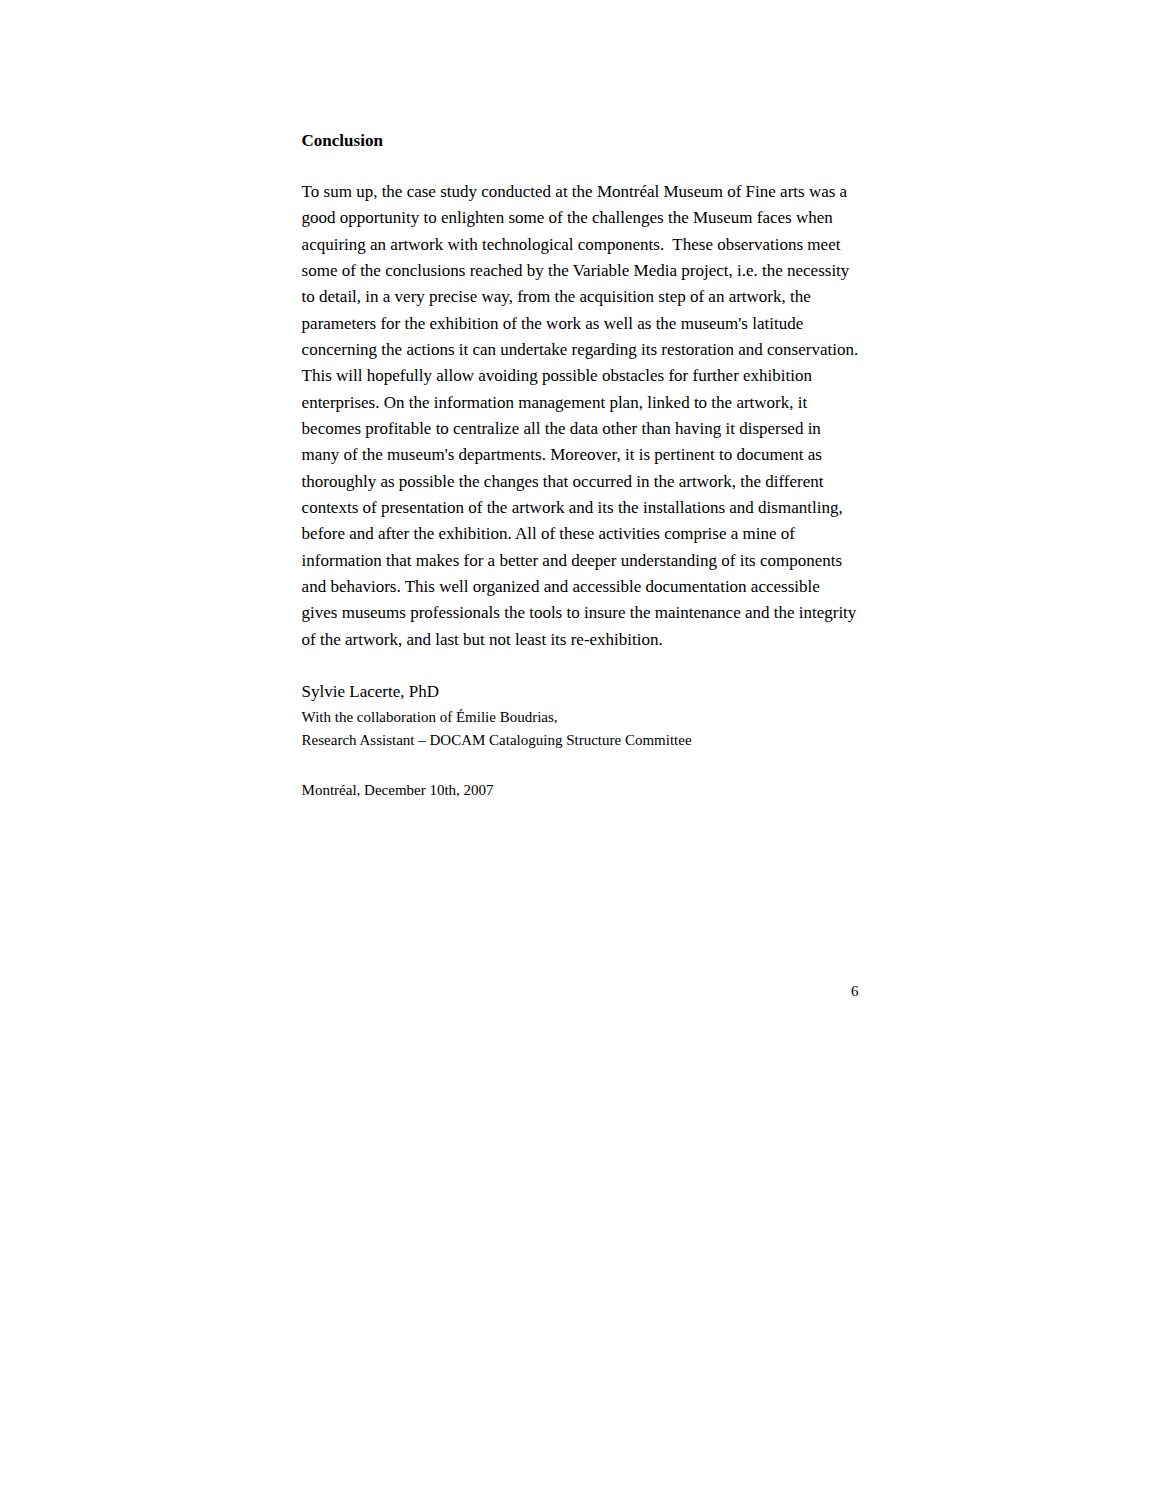Conclusion
To sum up, the case study conducted at the Montréal Museum of Fine arts was a good opportunity to enlighten some of the challenges the Museum faces when acquiring an artwork with technological components. These observations meet some of the conclusions reached by the Variable Media project, i.e. the necessity to detail, in a very precise way, from the acquisition step of an artwork, the parameters for the exhibition of the work as well as the museum's latitude concerning the actions it can undertake regarding its restoration and conservation. This will hopefully allow avoiding possible obstacles for further exhibition enterprises. On the information management plan, linked to the artwork, it becomes profitable to centralize all the data other than having it dispersed in many of the museum's departments. Moreover, it is pertinent to document as thoroughly as possible the changes that occurred in the artwork, the different contexts of presentation of the artwork and its the installations and dismantling, before and after the exhibition. All of these activities comprise a mine of information that makes for a better and deeper understanding of its components and behaviors. This well organized and accessible documentation accessible gives museums professionals the tools to insure the maintenance and the integrity of the artwork, and last but not least its re-exhibition.
Sylvie Lacerte, PhD With the collaboration of Émilie Boudrias, Research Assistant – DOCAM Cataloguing Structure Committee
Montréal, December 10th, 2007
6